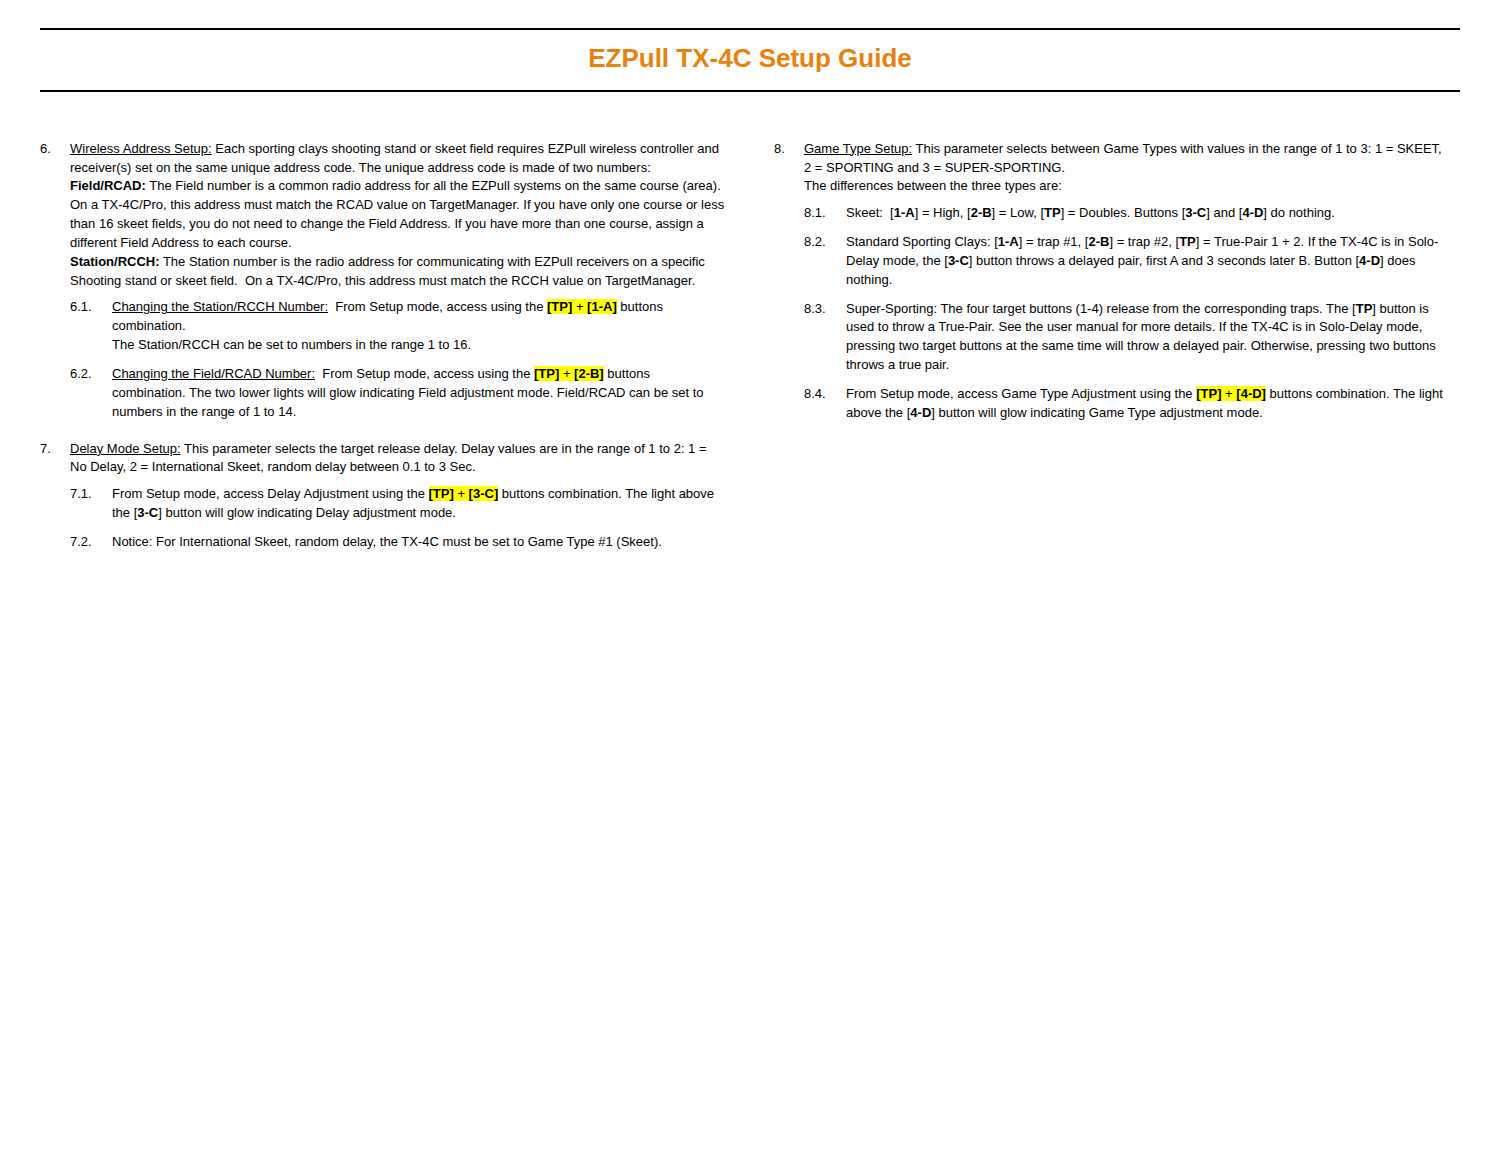EZPull TX-4C Setup Guide
6. Wireless Address Setup: Each sporting clays shooting stand or skeet field requires EZPull wireless controller and receiver(s) set on the same unique address code. The unique address code is made of two numbers:
Field/RCAD: The Field number is a common radio address for all the EZPull systems on the same course (area). On a TX-4C/Pro, this address must match the RCAD value on TargetManager. If you have only one course or less than 16 skeet fields, you do not need to change the Field Address. If you have more than one course, assign a different Field Address to each course.
Station/RCCH: The Station number is the radio address for communicating with EZPull receivers on a specific Shooting stand or skeet field. On a TX-4C/Pro, this address must match the RCCH value on TargetManager.
6.1. Changing the Station/RCCH Number: From Setup mode, access using the [TP] + [1-A] buttons combination.
The Station/RCCH can be set to numbers in the range 1 to 16.
6.2. Changing the Field/RCAD Number: From Setup mode, access using the [TP] + [2-B] buttons combination. The two lower lights will glow indicating Field adjustment mode. Field/RCAD can be set to numbers in the range of 1 to 14.
7. Delay Mode Setup: This parameter selects the target release delay. Delay values are in the range of 1 to 2: 1 = No Delay, 2 = International Skeet, random delay between 0.1 to 3 Sec.
7.1. From Setup mode, access Delay Adjustment using the [TP] + [3-C] buttons combination. The light above the [3-C] button will glow indicating Delay adjustment mode.
7.2. Notice: For International Skeet, random delay, the TX-4C must be set to Game Type #1 (Skeet).
8. Game Type Setup: This parameter selects between Game Types with values in the range of 1 to 3: 1 = SKEET,
2 = SPORTING and 3 = SUPER-SPORTING.
The differences between the three types are:
8.1. Skeet: [1-A] = High, [2-B] = Low, [TP] = Doubles. Buttons [3-C] and [4-D] do nothing.
8.2. Standard Sporting Clays: [1-A] = trap #1, [2-B] = trap #2, [TP] = True-Pair 1 + 2. If the TX-4C is in Solo-Delay mode, the [3-C] button throws a delayed pair, first A and 3 seconds later B. Button [4-D] does nothing.
8.3. Super-Sporting: The four target buttons (1-4) release from the corresponding traps. The [TP] button is used to throw a True-Pair. See the user manual for more details. If the TX-4C is in Solo-Delay mode, pressing two target buttons at the same time will throw a delayed pair. Otherwise, pressing two buttons throws a true pair.
8.4. From Setup mode, access Game Type Adjustment using the [TP] + [4-D] buttons combination. The light above the [4-D] button will glow indicating Game Type adjustment mode.